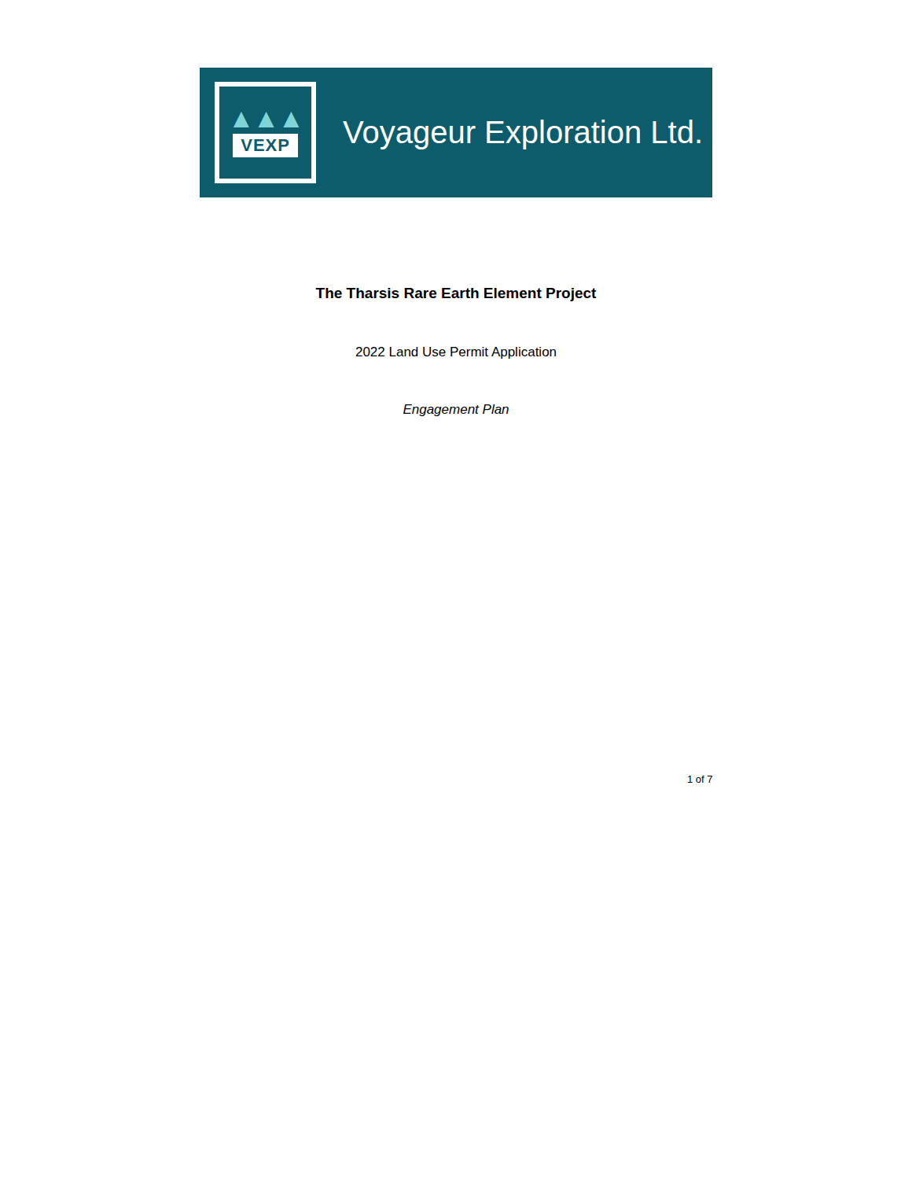▲▲▲
VEXP
Voyageur Exploration Ltd.
The Tharsis Rare Earth Element Project
2022 Land Use Permit Application
Engagement Plan
1 of 7